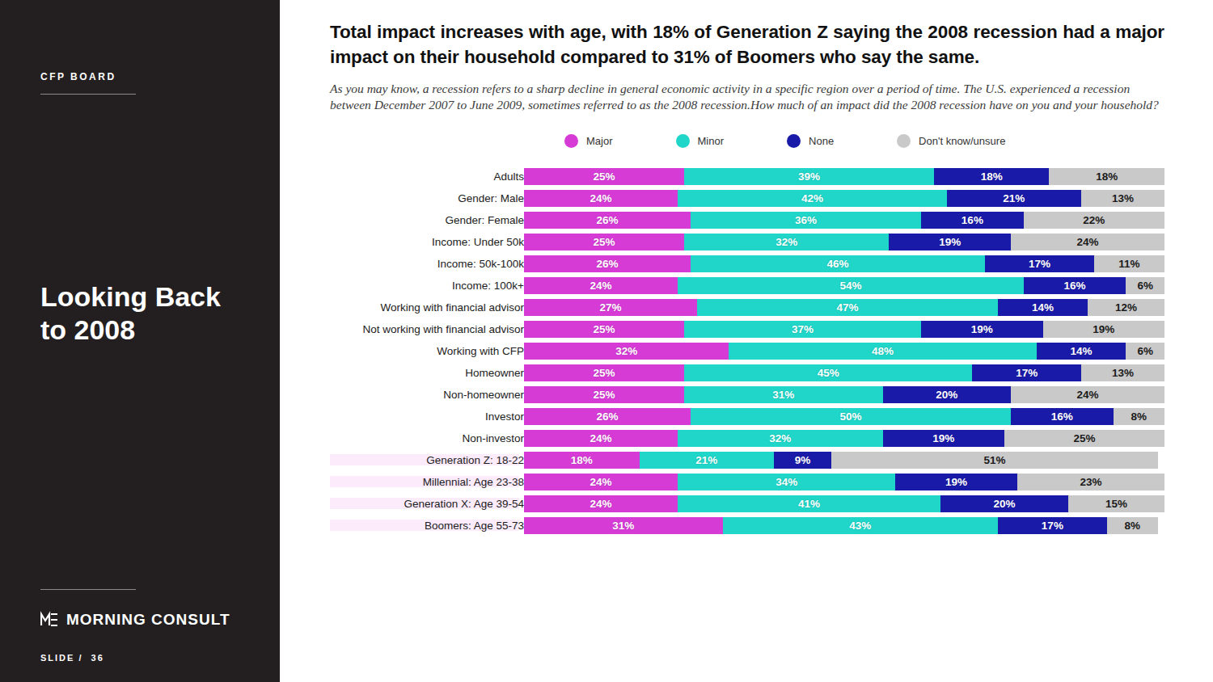CFP BOARD
Looking Back
to 2008
MORNING CONSULT
SLIDE / 36
Total impact increases with age, with 18% of Generation Z saying the 2008 recession had a major impact on their household compared to 31% of Boomers who say the same.
As you may know, a recession refers to a sharp decline in general economic activity in a specific region over a period of time. The U.S. experienced a recession between December 2007 to June 2009, sometimes referred to as the 2008 recession.How much of an impact did the 2008 recession have on you and your household?
Major
Minor
None
Don't know/unsure
| Adults | 25% 39% 18% 18% |
| Gender: Male | 24% 42% 21% 13% |
| Gender: Female | 26% 36% 16% 22% |
| Income: Under 50k | 25% 32% 19% 24% |
| Income: 50k-100k | 26% 46% 17% 11% |
| Income: 100k+ | 24% 54% 16% 6% |
| Working with financial advisor | 27% 47% 14% 12% |
| Not working with financial advisor | 25% 37% 19% 19% |
| Working with CFP | 32% 48% 14% 6% |
| Homeowner | 25% 45% 17% 13% |
| Non-homeowner | 25% 31% 20% 24% |
| Investor | 26% 50% 16% 8% |
| Non-investor | 24% 32% 19% 25% |
| Generation Z: 18-22 | 18% 21% 9% 51% |
| Millennial: Age 23-38 | 24% 34% 19% 23% |
| Generation X: Age 39-54 | 24% 41% 20% 15% |
| Boomers: Age 55-73 | 31% 43% 17% 8% |